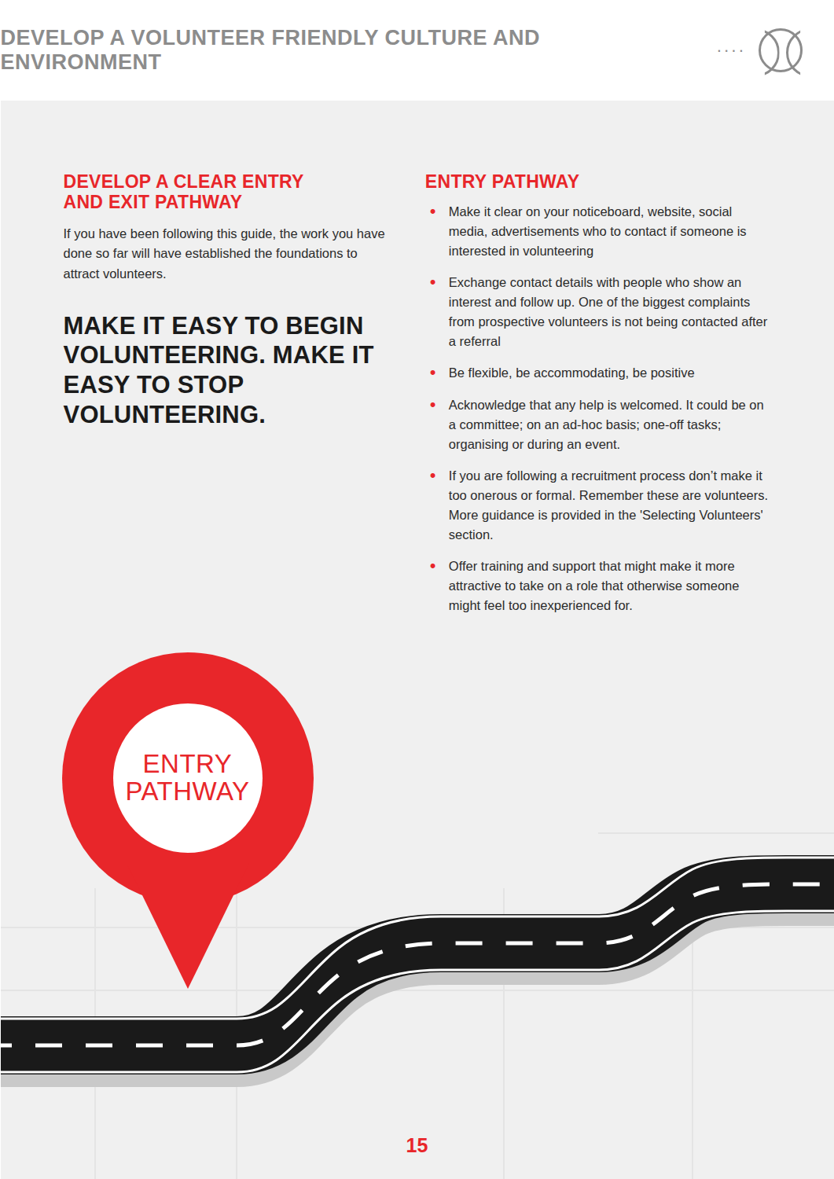Develop a Volunteer Friendly Culture and Environment
····
Develop a clear entry
and exit pathway
If you have been following this guide, the work you have done so far will have established the foundations to attract volunteers.
Make it easy to begin volunteering. Make it easy to stop volunteering.
Entry pathway
Make it clear on your noticeboard, website, social media, advertisements who to contact if someone is interested in volunteering
Exchange contact details with people who show an interest and follow up. One of the biggest complaints from prospective volunteers is not being contacted after a referral
Be flexible, be accommodating, be positive
Acknowledge that any help is welcomed. It could be on a committee; on an ad-hoc basis; one-off tasks; organising or during an event.
If you are following a recruitment process don’t make it too onerous or formal. Remember these are volunteers. More guidance is provided in the 'Selecting Volunteers' section.
Offer training and support that might make it more attractive to take on a role that otherwise someone might feel too inexperienced for.
Entry
Pathway
15